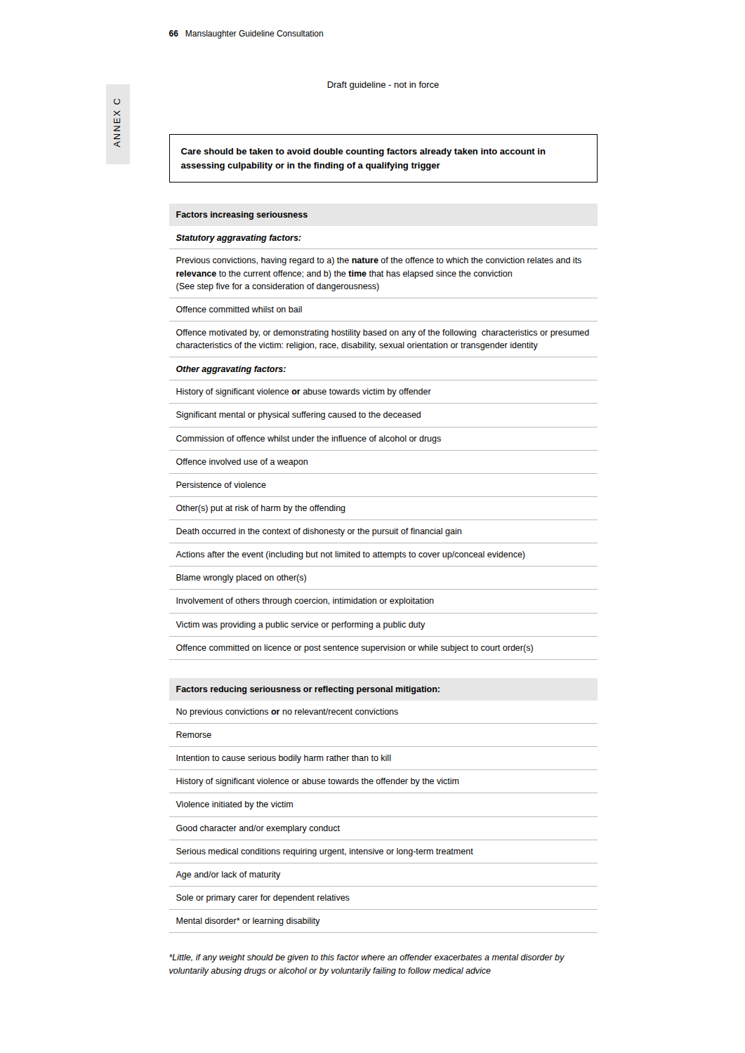ANNEX C
66 Manslaughter Guideline Consultation
Draft guideline - not in force
Care should be taken to avoid double counting factors already taken into account in assessing culpability or in the finding of a qualifying trigger
Factors increasing seriousness
Statutory aggravating factors:
Previous convictions, having regard to a) the nature of the offence to which the conviction relates and its relevance to the current offence; and b) the time that has elapsed since the conviction (See step five for a consideration of dangerousness)
Offence committed whilst on bail
Offence motivated by, or demonstrating hostility based on any of the following characteristics or presumed characteristics of the victim: religion, race, disability, sexual orientation or transgender identity
Other aggravating factors:
History of significant violence or abuse towards victim by offender
Significant mental or physical suffering caused to the deceased
Commission of offence whilst under the influence of alcohol or drugs
Offence involved use of a weapon
Persistence of violence
Other(s) put at risk of harm by the offending
Death occurred in the context of dishonesty or the pursuit of financial gain
Actions after the event (including but not limited to attempts to cover up/conceal evidence)
Blame wrongly placed on other(s)
Involvement of others through coercion, intimidation or exploitation
Victim was providing a public service or performing a public duty
Offence committed on licence or post sentence supervision or while subject to court order(s)
Factors reducing seriousness or reflecting personal mitigation:
No previous convictions or no relevant/recent convictions
Remorse
Intention to cause serious bodily harm rather than to kill
History of significant violence or abuse towards the offender by the victim
Violence initiated by the victim
Good character and/or exemplary conduct
Serious medical conditions requiring urgent, intensive or long-term treatment
Age and/or lack of maturity
Sole or primary carer for dependent relatives
Mental disorder* or learning disability
*Little, if any weight should be given to this factor where an offender exacerbates a mental disorder by voluntarily abusing drugs or alcohol or by voluntarily failing to follow medical advice